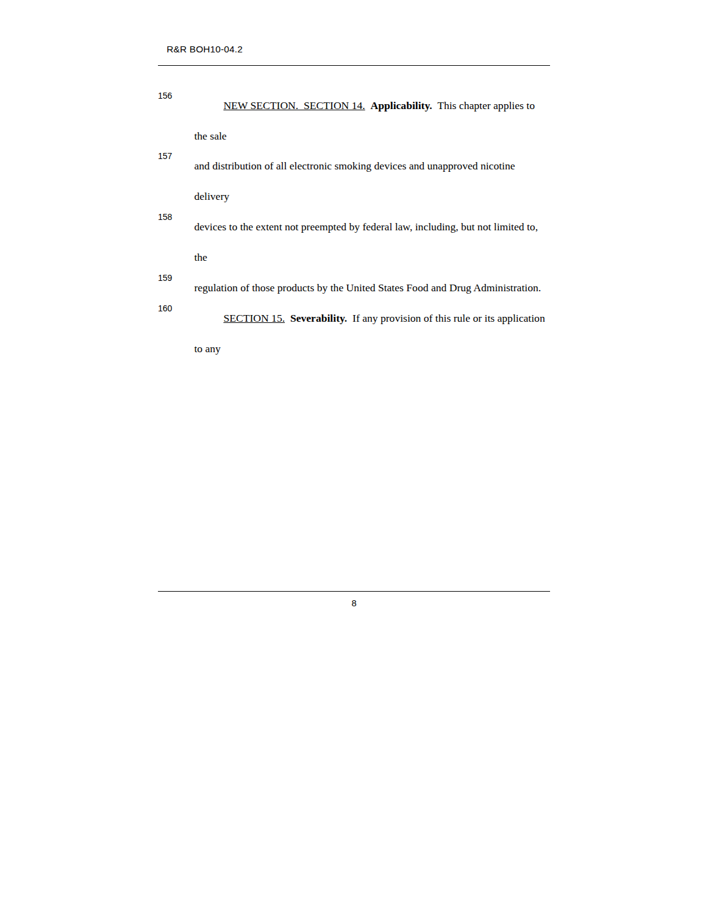R&R BOH10-04.2
| 156 | NEW SECTION. SECTION 14. Applicability. This chapter applies to the sale |
| 157 | and distribution of all electronic smoking devices and unapproved nicotine delivery |
| 158 | devices to the extent not preempted by federal law, including, but not limited to, the |
| 159 | regulation of those products by the United States Food and Drug Administration. |
| 160 | SECTION 15. Severability. If any provision of this rule or its application to any |
8